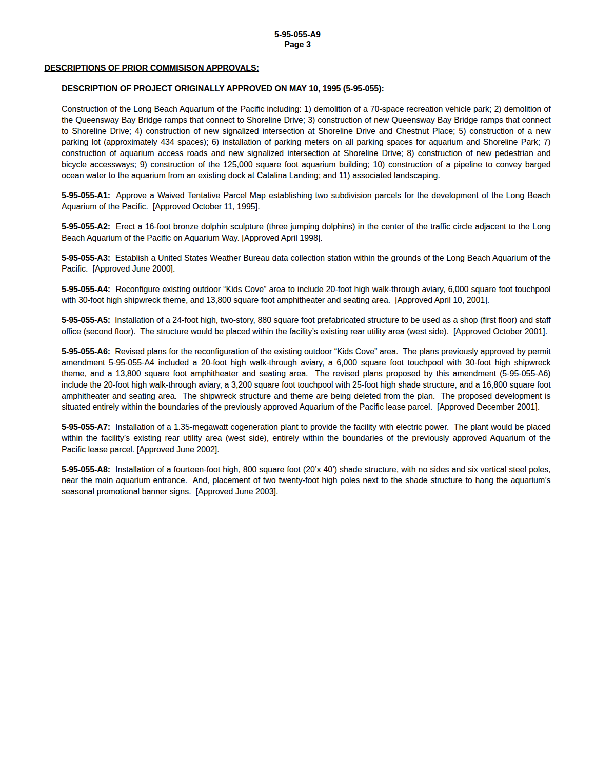5-95-055-A9
Page 3
DESCRIPTIONS OF PRIOR COMMISISON APPROVALS:
DESCRIPTION OF PROJECT ORIGINALLY APPROVED ON MAY 10, 1995 (5-95-055):
Construction of the Long Beach Aquarium of the Pacific including: 1) demolition of a 70-space recreation vehicle park; 2) demolition of the Queensway Bay Bridge ramps that connect to Shoreline Drive; 3) construction of new Queensway Bay Bridge ramps that connect to Shoreline Drive; 4) construction of new signalized intersection at Shoreline Drive and Chestnut Place; 5) construction of a new parking lot (approximately 434 spaces); 6) installation of parking meters on all parking spaces for aquarium and Shoreline Park; 7) construction of aquarium access roads and new signalized intersection at Shoreline Drive; 8) construction of new pedestrian and bicycle accessways; 9) construction of the 125,000 square foot aquarium building; 10) construction of a pipeline to convey barged ocean water to the aquarium from an existing dock at Catalina Landing; and 11) associated landscaping.
5-95-055-A1: Approve a Waived Tentative Parcel Map establishing two subdivision parcels for the development of the Long Beach Aquarium of the Pacific. [Approved October 11, 1995].
5-95-055-A2: Erect a 16-foot bronze dolphin sculpture (three jumping dolphins) in the center of the traffic circle adjacent to the Long Beach Aquarium of the Pacific on Aquarium Way. [Approved April 1998].
5-95-055-A3: Establish a United States Weather Bureau data collection station within the grounds of the Long Beach Aquarium of the Pacific. [Approved June 2000].
5-95-055-A4: Reconfigure existing outdoor “Kids Cove” area to include 20-foot high walk-through aviary, 6,000 square foot touchpool with 30-foot high shipwreck theme, and 13,800 square foot amphitheater and seating area. [Approved April 10, 2001].
5-95-055-A5: Installation of a 24-foot high, two-story, 880 square foot prefabricated structure to be used as a shop (first floor) and staff office (second floor). The structure would be placed within the facility’s existing rear utility area (west side). [Approved October 2001].
5-95-055-A6: Revised plans for the reconfiguration of the existing outdoor “Kids Cove” area. The plans previously approved by permit amendment 5-95-055-A4 included a 20-foot high walk-through aviary, a 6,000 square foot touchpool with 30-foot high shipwreck theme, and a 13,800 square foot amphitheater and seating area. The revised plans proposed by this amendment (5-95-055-A6) include the 20-foot high walk-through aviary, a 3,200 square foot touchpool with 25-foot high shade structure, and a 16,800 square foot amphitheater and seating area. The shipwreck structure and theme are being deleted from the plan. The proposed development is situated entirely within the boundaries of the previously approved Aquarium of the Pacific lease parcel. [Approved December 2001].
5-95-055-A7: Installation of a 1.35-megawatt cogeneration plant to provide the facility with electric power. The plant would be placed within the facility’s existing rear utility area (west side), entirely within the boundaries of the previously approved Aquarium of the Pacific lease parcel. [Approved June 2002].
5-95-055-A8: Installation of a fourteen-foot high, 800 square foot (20’x 40’) shade structure, with no sides and six vertical steel poles, near the main aquarium entrance. And, placement of two twenty-foot high poles next to the shade structure to hang the aquarium’s seasonal promotional banner signs. [Approved June 2003].